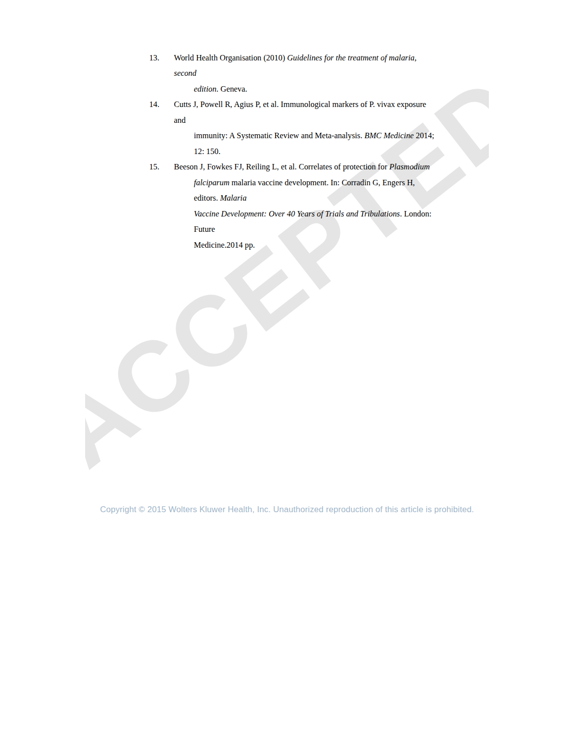ACCEPTED
13. World Health Organisation (2010) Guidelines for the treatment of malaria, second edition. Geneva.
14. Cutts J, Powell R, Agius P, et al. Immunological markers of P. vivax exposure and immunity: A Systematic Review and Meta-analysis. BMC Medicine 2014; 12: 150.
15. Beeson J, Fowkes FJ, Reiling L, et al. Correlates of protection for Plasmodium falciparum malaria vaccine development. In: Corradin G, Engers H, editors. Malaria Vaccine Development: Over 40 Years of Trials and Tribulations. London: Future Medicine.2014 pp.
Copyright © 2015 Wolters Kluwer Health, Inc. Unauthorized reproduction of this article is prohibited.